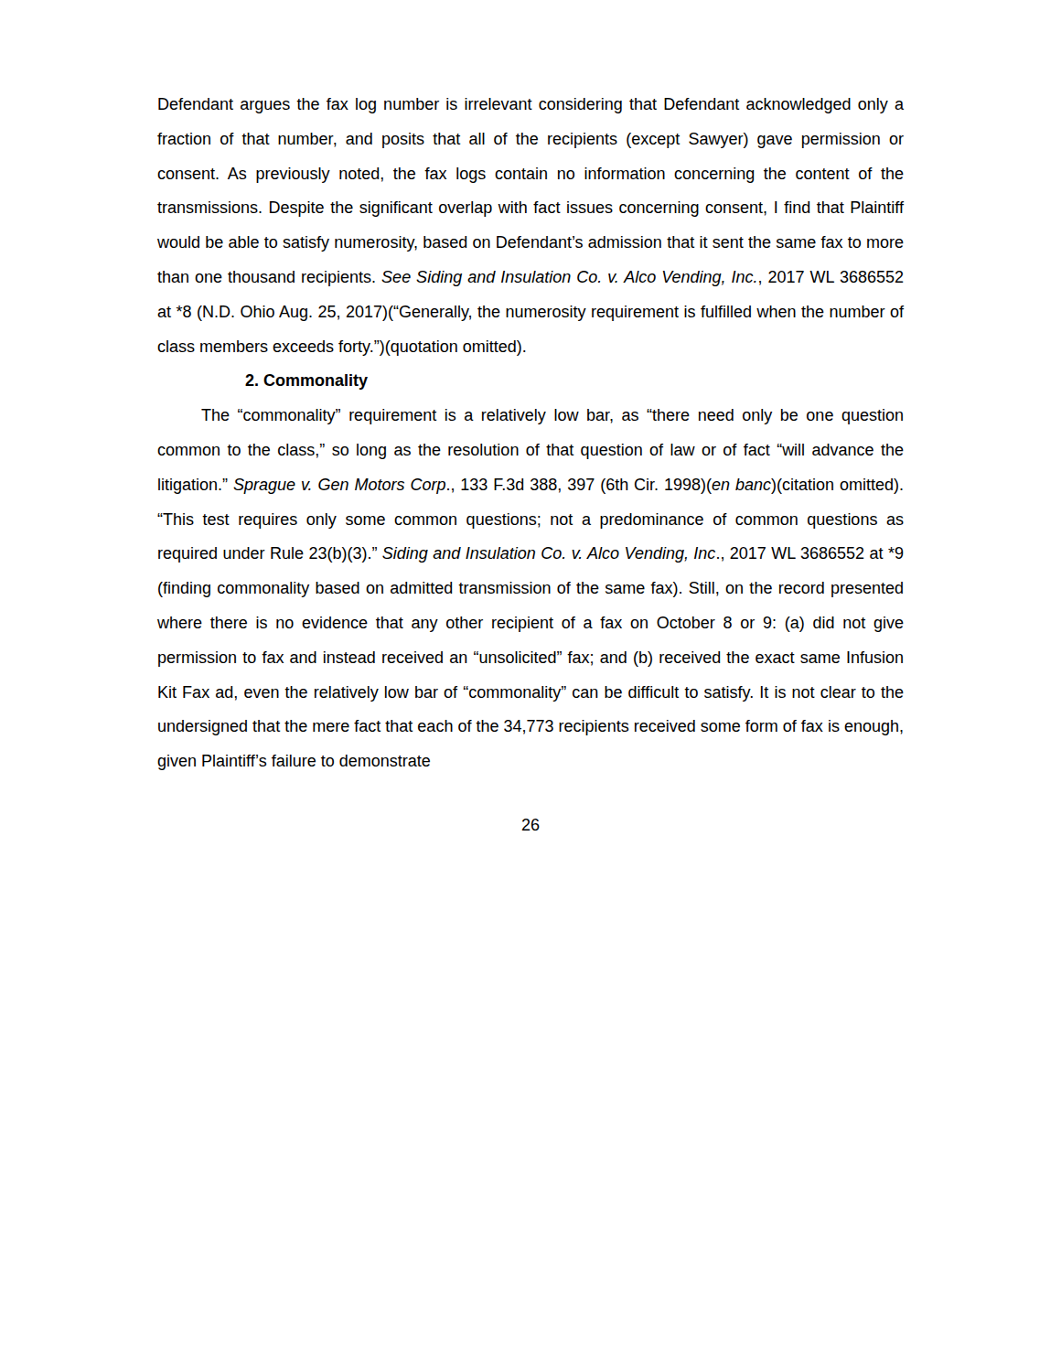Defendant argues the fax log number is irrelevant considering that Defendant acknowledged only a fraction of that number, and posits that all of the recipients (except Sawyer) gave permission or consent. As previously noted, the fax logs contain no information concerning the content of the transmissions. Despite the significant overlap with fact issues concerning consent, I find that Plaintiff would be able to satisfy numerosity, based on Defendant’s admission that it sent the same fax to more than one thousand recipients. See Siding and Insulation Co. v. Alco Vending, Inc., 2017 WL 3686552 at *8 (N.D. Ohio Aug. 25, 2017)(“Generally, the numerosity requirement is fulfilled when the number of class members exceeds forty.”)(quotation omitted).
2. Commonality
The “commonality” requirement is a relatively low bar, as “there need only be one question common to the class,” so long as the resolution of that question of law or of fact “will advance the litigation.” Sprague v. Gen Motors Corp., 133 F.3d 388, 397 (6th Cir. 1998)(en banc)(citation omitted). “This test requires only some common questions; not a predominance of common questions as required under Rule 23(b)(3).” Siding and Insulation Co. v. Alco Vending, Inc., 2017 WL 3686552 at *9 (finding commonality based on admitted transmission of the same fax). Still, on the record presented where there is no evidence that any other recipient of a fax on October 8 or 9: (a) did not give permission to fax and instead received an “unsolicited” fax; and (b) received the exact same Infusion Kit Fax ad, even the relatively low bar of “commonality” can be difficult to satisfy. It is not clear to the undersigned that the mere fact that each of the 34,773 recipients received some form of fax is enough, given Plaintiff’s failure to demonstrate
26